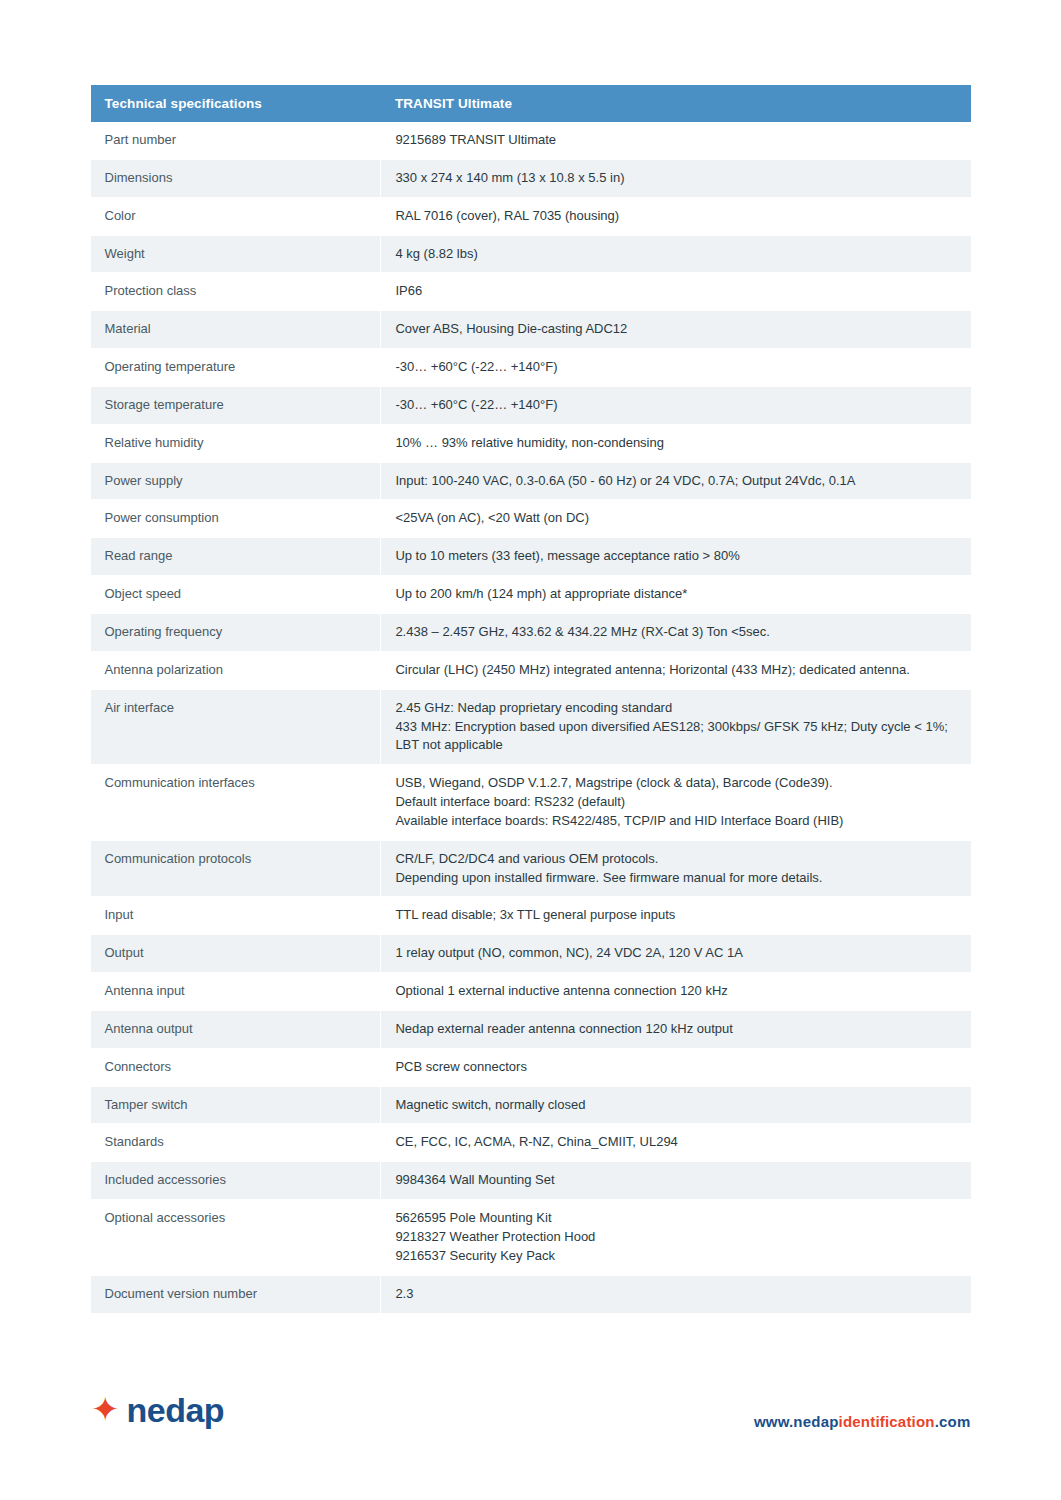| Technical specifications | TRANSIT Ultimate |
| --- | --- |
| Part number | 9215689 TRANSIT Ultimate |
| Dimensions | 330 x 274 x 140 mm (13 x 10.8 x 5.5 in) |
| Color | RAL 7016 (cover), RAL 7035 (housing) |
| Weight | 4 kg (8.82 lbs) |
| Protection class | IP66 |
| Material | Cover ABS, Housing Die-casting ADC12 |
| Operating temperature | -30… +60°C (-22… +140°F) |
| Storage temperature | -30… +60°C (-22… +140°F) |
| Relative humidity | 10% … 93% relative humidity, non-condensing |
| Power supply | Input: 100-240 VAC, 0.3-0.6A (50 - 60 Hz) or 24 VDC, 0.7A; Output 24Vdc, 0.1A |
| Power consumption | <25VA (on AC), <20 Watt (on DC) |
| Read range | Up to 10 meters (33 feet), message acceptance ratio > 80% |
| Object speed | Up to 200 km/h (124 mph) at appropriate distance* |
| Operating frequency | 2.438 – 2.457 GHz, 433.62 & 434.22 MHz (RX-Cat 3) Ton <5sec. |
| Antenna polarization | Circular (LHC) (2450 MHz) integrated antenna; Horizontal (433 MHz); dedicated antenna. |
| Air interface | 2.45 GHz: Nedap proprietary encoding standard 433 MHz: Encryption based upon diversified AES128; 300kbps/ GFSK 75 kHz; Duty cycle < 1%; LBT not applicable |
| Communication interfaces | USB, Wiegand, OSDP V.1.2.7, Magstripe (clock & data), Barcode (Code39). Default interface board: RS232 (default) Available interface boards: RS422/485, TCP/IP and HID Interface Board (HIB) |
| Communication protocols | CR/LF, DC2/DC4 and various OEM protocols. Depending upon installed firmware. See firmware manual for more details. |
| Input | TTL read disable; 3x TTL general purpose inputs |
| Output | 1 relay output (NO, common, NC), 24 VDC 2A, 120 V AC 1A |
| Antenna input | Optional 1 external inductive antenna connection 120 kHz |
| Antenna output | Nedap external reader antenna connection 120 kHz output |
| Connectors | PCB screw connectors |
| Tamper switch | Magnetic switch, normally closed |
| Standards | CE, FCC, IC, ACMA, R-NZ, China_CMIIT, UL294 |
| Included accessories | 9984364 Wall Mounting Set |
| Optional accessories | 5626595 Pole Mounting Kit 9218327 Weather Protection Hood 9216537 Security Key Pack |
| Document version number | 2.3 |
✦ nedap
www.nedap identification.com